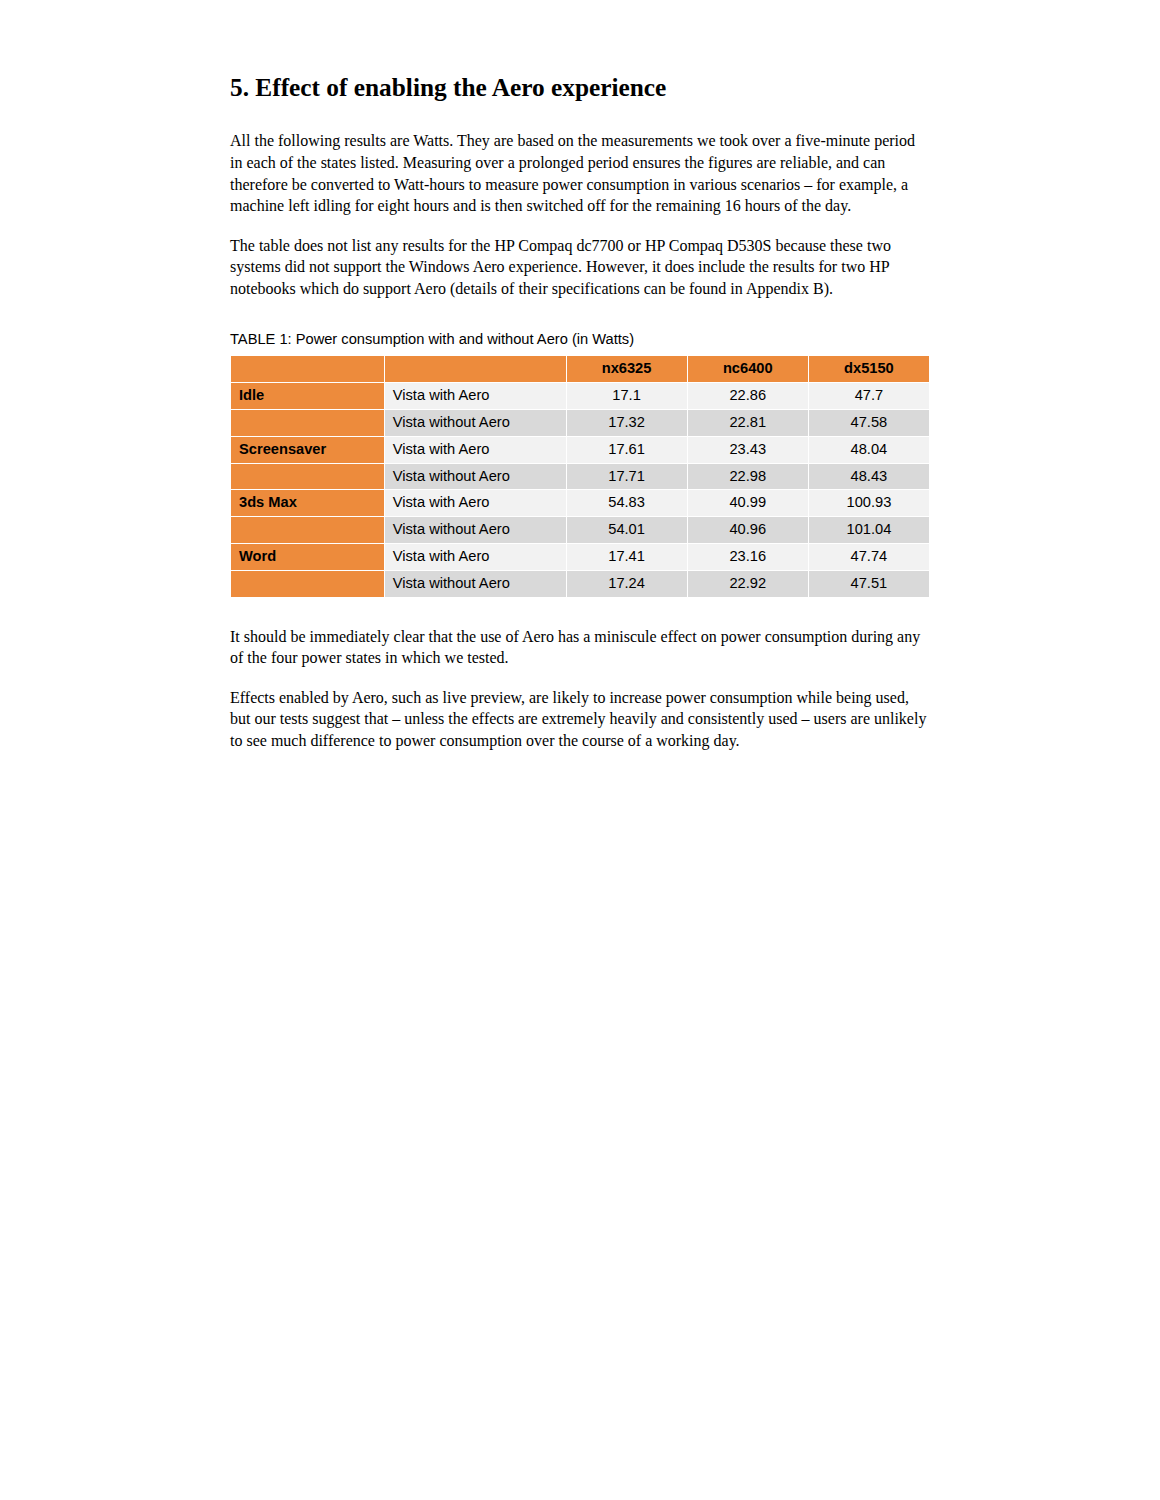5. Effect of enabling the Aero experience
All the following results are Watts. They are based on the measurements we took over a five-minute period in each of the states listed. Measuring over a prolonged period ensures the figures are reliable, and can therefore be converted to Watt-hours to measure power consumption in various scenarios – for example, a machine left idling for eight hours and is then switched off for the remaining 16 hours of the day.
The table does not list any results for the HP Compaq dc7700 or HP Compaq D530S because these two systems did not support the Windows Aero experience. However, it does include the results for two HP notebooks which do support Aero (details of their specifications can be found in Appendix B).
TABLE 1: Power consumption with and without Aero (in Watts)
| | | nx6325 | nc6400 | dx5150 |
| --- | --- | --- | --- | --- |
| Idle | Vista with Aero | 17.1 | 22.86 | 47.7 |
| | Vista without Aero | 17.32 | 22.81 | 47.58 |
| Screensaver | Vista with Aero | 17.61 | 23.43 | 48.04 |
| | Vista without Aero | 17.71 | 22.98 | 48.43 |
| 3ds Max | Vista with Aero | 54.83 | 40.99 | 100.93 |
| | Vista without Aero | 54.01 | 40.96 | 101.04 |
| Word | Vista with Aero | 17.41 | 23.16 | 47.74 |
| | Vista without Aero | 17.24 | 22.92 | 47.51 |
It should be immediately clear that the use of Aero has a miniscule effect on power consumption during any of the four power states in which we tested.
Effects enabled by Aero, such as live preview, are likely to increase power consumption while being used, but our tests suggest that – unless the effects are extremely heavily and consistently used – users are unlikely to see much difference to power consumption over the course of a working day.